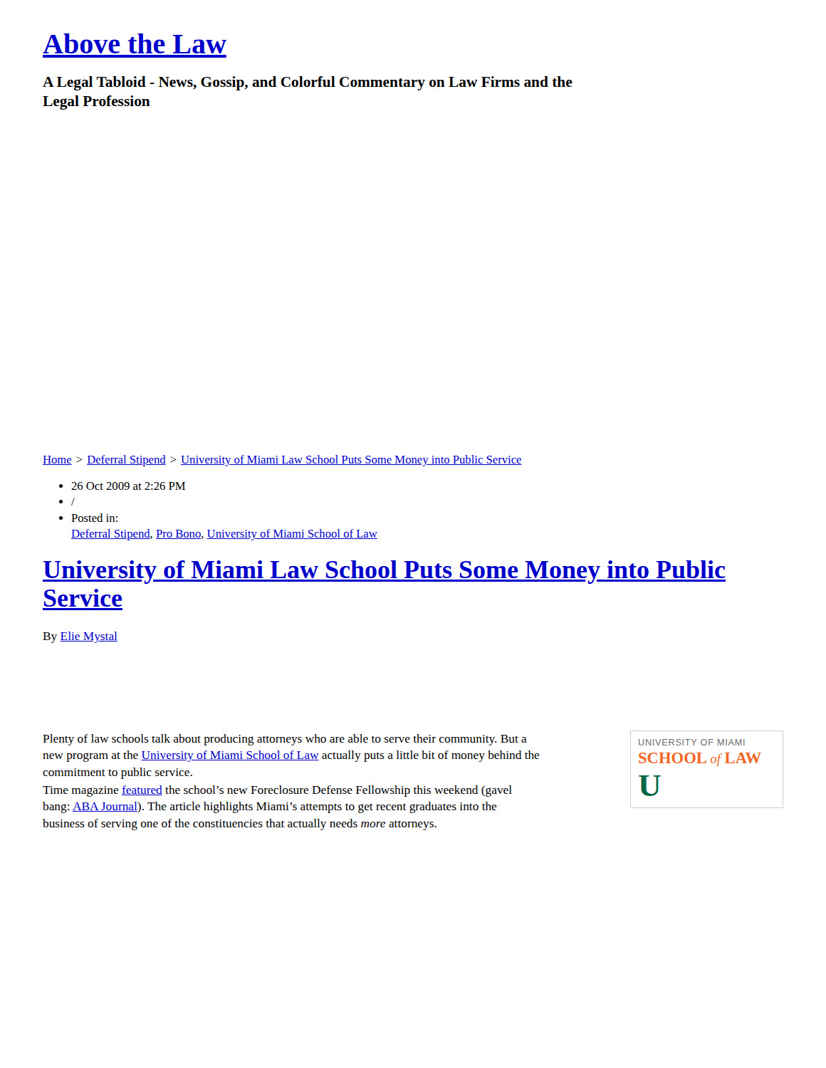Above the Law
A Legal Tabloid - News, Gossip, and Colorful Commentary on Law Firms and the Legal Profession
Home>Deferral Stipend>University of Miami Law School Puts Some Money into Public Service
26 Oct 2009 at 2:26 PM
/
Posted in:
Deferral Stipend, Pro Bono, University of Miami School of Law
University of Miami Law School Puts Some Money into Public Service
By Elie Mystal
UNIVERSITY OF MIAMI
SCHOOL of LAW
U
Plenty of law schools talk about producing attorneys who are able to serve their community. But a new program at the University of Miami School of Law actually puts a little bit of money behind the commitment to public service.
Time magazine featured the school’s new Foreclosure Defense Fellowship this weekend (gavel bang: ABA Journal). The article highlights Miami’s attempts to get recent graduates into the business of serving one of the constituencies that actually needs more attorneys.